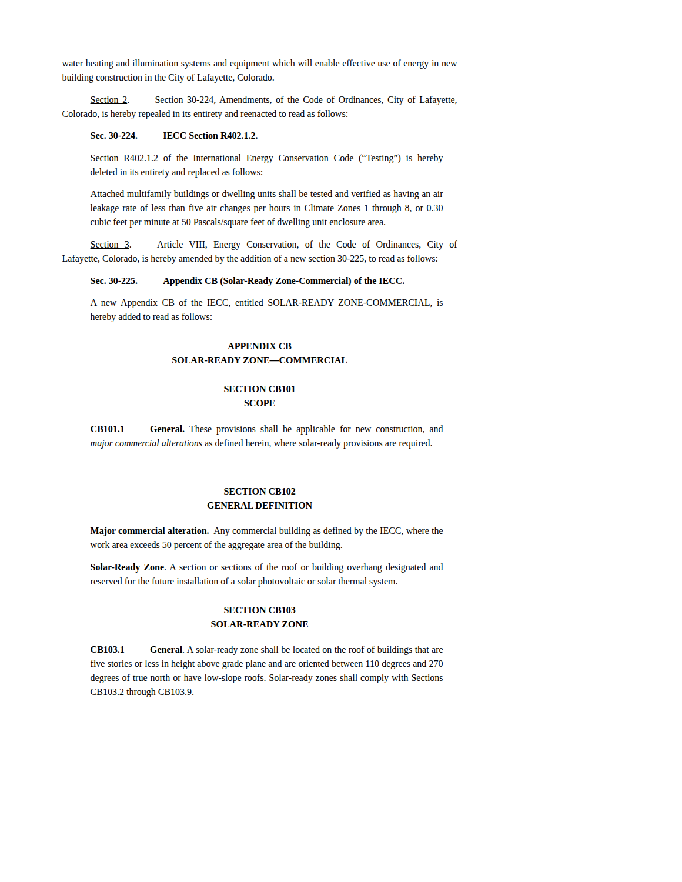water heating and illumination systems and equipment which will enable effective use of energy in new building construction in the City of Lafayette, Colorado.
Section 2. Section 30-224, Amendments, of the Code of Ordinances, City of Lafayette, Colorado, is hereby repealed in its entirety and reenacted to read as follows:
Sec. 30-224. IECC Section R402.1.2.
Section R402.1.2 of the International Energy Conservation Code (“Testing”) is hereby deleted in its entirety and replaced as follows:
Attached multifamily buildings or dwelling units shall be tested and verified as having an air leakage rate of less than five air changes per hours in Climate Zones 1 through 8, or 0.30 cubic feet per minute at 50 Pascals/square feet of dwelling unit enclosure area.
Section 3. Article VIII, Energy Conservation, of the Code of Ordinances, City of Lafayette, Colorado, is hereby amended by the addition of a new section 30-225, to read as follows:
Sec. 30-225. Appendix CB (Solar-Ready Zone-Commercial) of the IECC.
A new Appendix CB of the IECC, entitled SOLAR-READY ZONE-COMMERCIAL, is hereby added to read as follows:
APPENDIX CB
SOLAR-READY ZONE—COMMERCIAL
SECTION CB101
SCOPE
CB101.1 General. These provisions shall be applicable for new construction, and major commercial alterations as defined herein, where solar-ready provisions are required.
SECTION CB102
GENERAL DEFINITION
Major commercial alteration. Any commercial building as defined by the IECC, where the work area exceeds 50 percent of the aggregate area of the building.
Solar-Ready Zone. A section or sections of the roof or building overhang designated and reserved for the future installation of a solar photovoltaic or solar thermal system.
SECTION CB103
SOLAR-READY ZONE
CB103.1 General. A solar-ready zone shall be located on the roof of buildings that are five stories or less in height above grade plane and are oriented between 110 degrees and 270 degrees of true north or have low-slope roofs. Solar-ready zones shall comply with Sections CB103.2 through CB103.9.